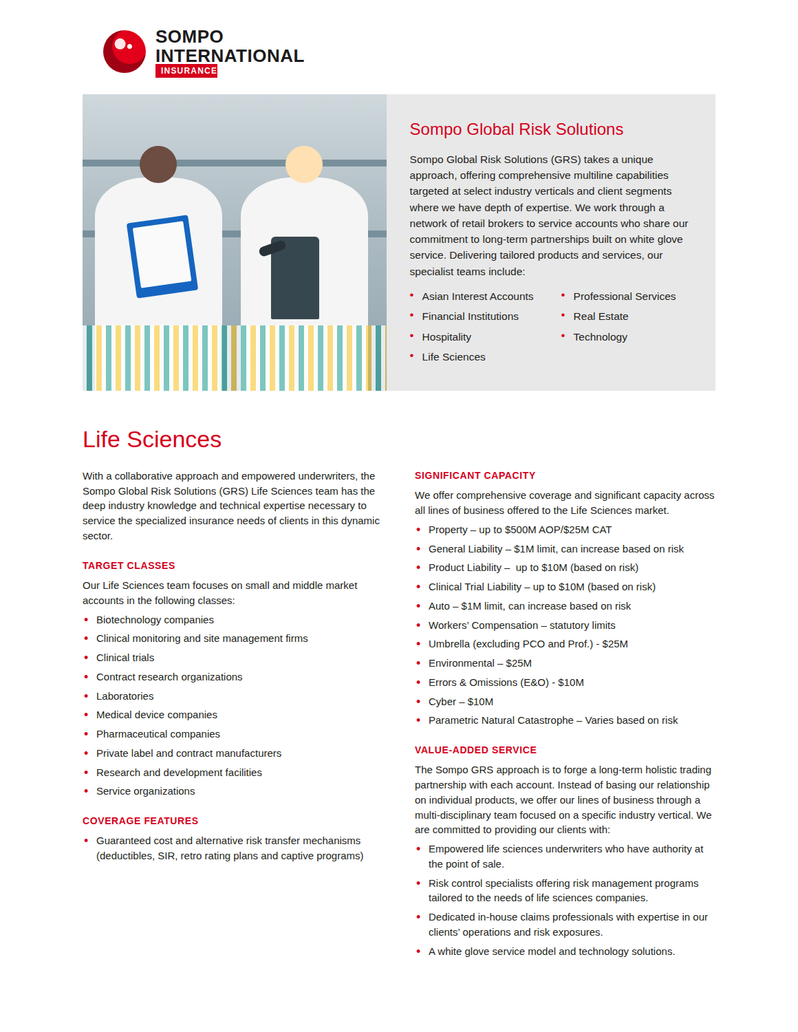SOMPO INTERNATIONAL INSURANCE
Sompo Global Risk Solutions
Sompo Global Risk Solutions (GRS) takes a unique approach, offering comprehensive multiline capabilities targeted at select industry verticals and client segments where we have depth of expertise. We work through a network of retail brokers to service accounts who share our commitment to long-term partnerships built on white glove service. Delivering tailored products and services, our specialist teams include:
Asian Interest Accounts
Financial Institutions
Hospitality
Life Sciences
Professional Services
Real Estate
Technology
Life Sciences
With a collaborative approach and empowered underwriters, the Sompo Global Risk Solutions (GRS) Life Sciences team has the deep industry knowledge and technical expertise necessary to service the specialized insurance needs of clients in this dynamic sector.
Target Classes
Our Life Sciences team focuses on small and middle market accounts in the following classes:
Biotechnology companies
Clinical monitoring and site management firms
Clinical trials
Contract research organizations
Laboratories
Medical device companies
Pharmaceutical companies
Private label and contract manufacturers
Research and development facilities
Service organizations
Coverage Features
Guaranteed cost and alternative risk transfer mechanisms (deductibles, SIR, retro rating plans and captive programs)
Significant Capacity
We offer comprehensive coverage and significant capacity across all lines of business offered to the Life Sciences market.
Property – up to $500M AOP/$25M CAT
General Liability – $1M limit, can increase based on risk
Product Liability – up to $10M (based on risk)
Clinical Trial Liability – up to $10M (based on risk)
Auto – $1M limit, can increase based on risk
Workers’ Compensation – statutory limits
Umbrella (excluding PCO and Prof.) - $25M
Environmental – $25M
Errors & Omissions (E&O) - $10M
Cyber – $10M
Parametric Natural Catastrophe – Varies based on risk
Value-Added Service
The Sompo GRS approach is to forge a long-term holistic trading partnership with each account. Instead of basing our relationship on individual products, we offer our lines of business through a multi-disciplinary team focused on a specific industry vertical. We are committed to providing our clients with:
Empowered life sciences underwriters who have authority at the point of sale.
Risk control specialists offering risk management programs tailored to the needs of life sciences companies.
Dedicated in-house claims professionals with expertise in our clients’ operations and risk exposures.
A white glove service model and technology solutions.